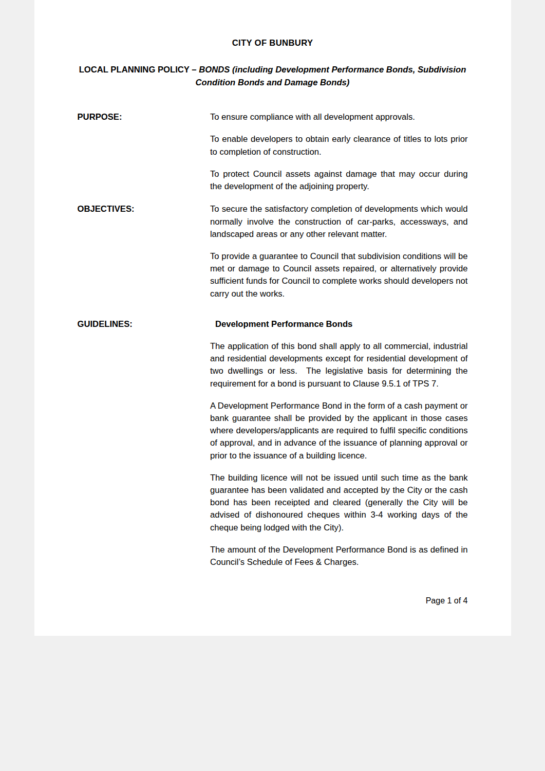CITY OF BUNBURY
LOCAL PLANNING POLICY – BONDS (including Development Performance Bonds, Subdivision Condition Bonds and Damage Bonds)
| PURPOSE: | To ensure compliance with all development approvals. To enable developers to obtain early clearance of titles to lots prior to completion of construction. To protect Council assets against damage that may occur during the development of the adjoining property. |
| OBJECTIVES: | To secure the satisfactory completion of developments which would normally involve the construction of car-parks, accessways, and landscaped areas or any other relevant matter. To provide a guarantee to Council that subdivision conditions will be met or damage to Council assets repaired, or alternatively provide sufficient funds for Council to complete works should developers not carry out the works. |
| GUIDELINES: | Development Performance Bonds The application of this bond shall apply to all commercial, industrial and residential developments except for residential development of two dwellings or less. The legislative basis for determining the requirement for a bond is pursuant to Clause 9.5.1 of TPS 7. A Development Performance Bond in the form of a cash payment or bank guarantee shall be provided by the applicant in those cases where developers/applicants are required to fulfil specific conditions of approval, and in advance of the issuance of planning approval or prior to the issuance of a building licence. The building licence will not be issued until such time as the bank guarantee has been validated and accepted by the City or the cash bond has been receipted and cleared (generally the City will be advised of dishonoured cheques within 3-4 working days of the cheque being lodged with the City). The amount of the Development Performance Bond is as defined in Council’s Schedule of Fees & Charges. |
Page 1 of 4